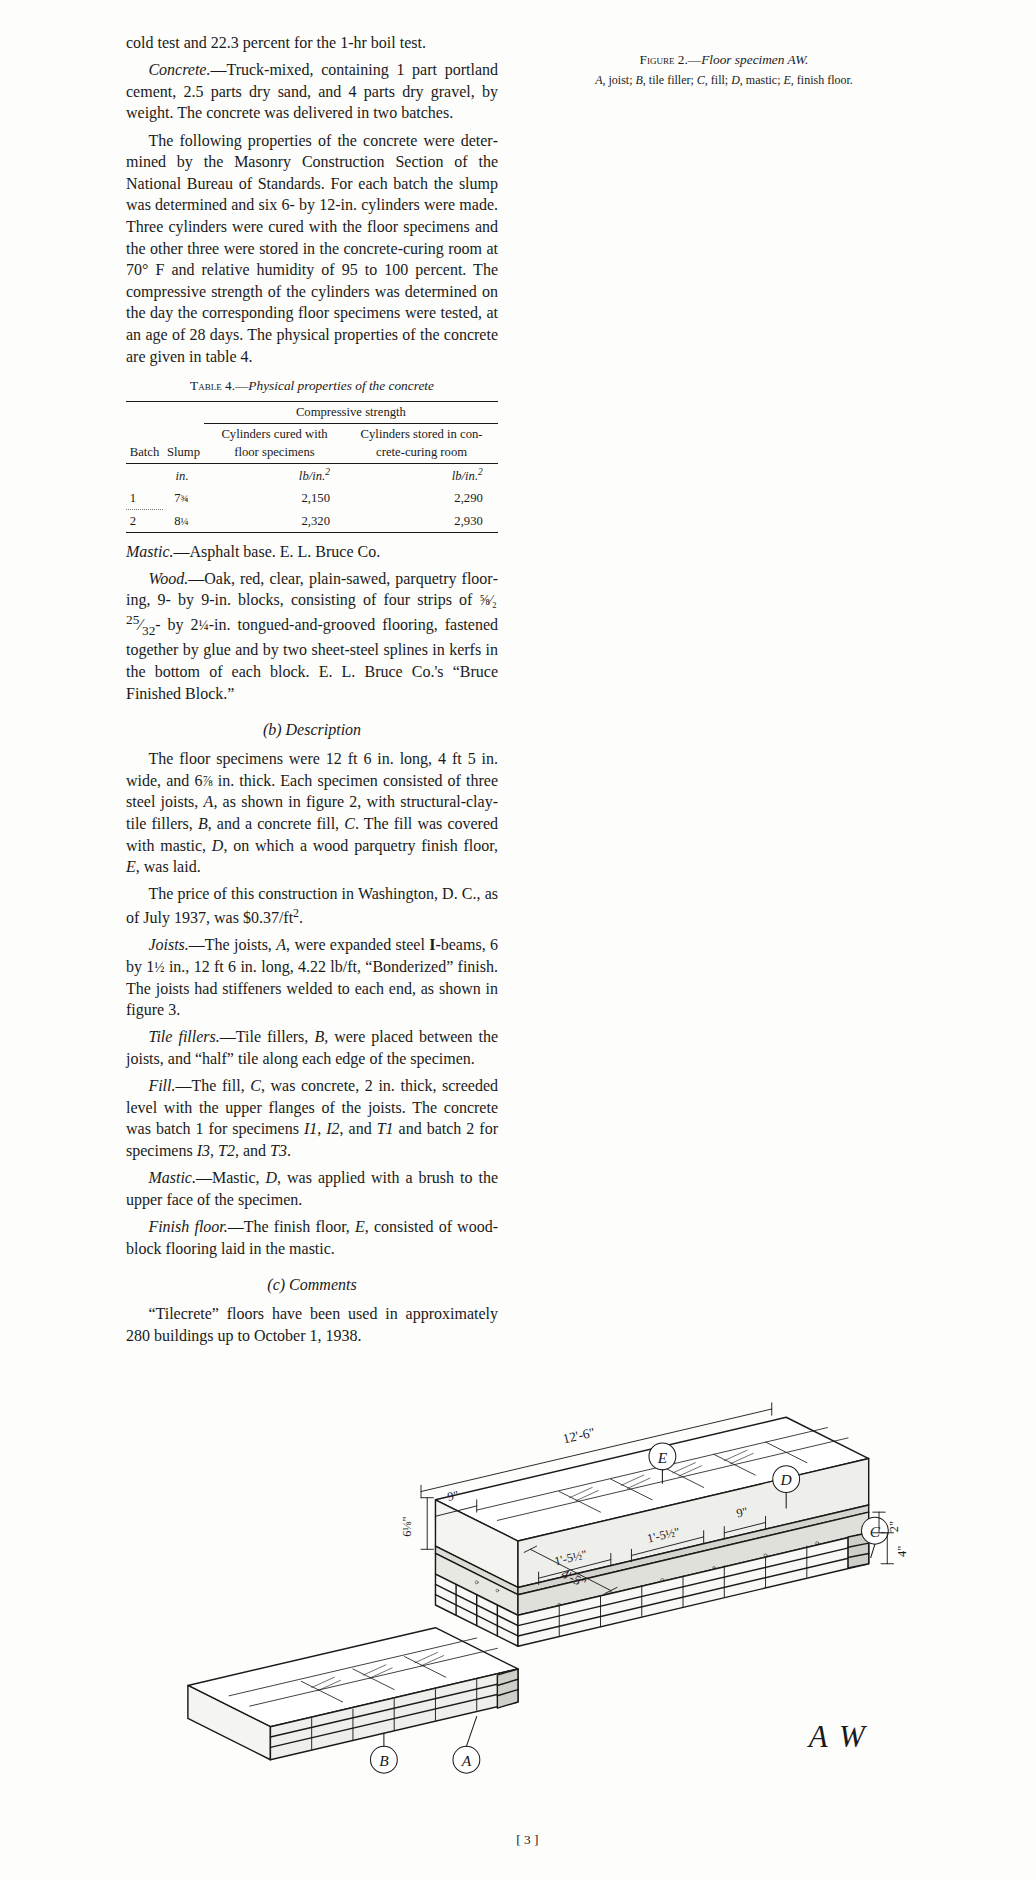cold test and 22.3 percent for the 1-hr boil test.
Concrete.—Truck-mixed, containing 1 part portland cement, 2.5 parts dry sand, and 4 parts dry gravel, by weight. The concrete was delivered in two batches.
The following properties of the concrete were determined by the Masonry Construction Section of the National Bureau of Standards. For each batch the slump was determined and six 6- by 12-in. cylinders were made. Three cylinders were cured with the floor specimens and the other three were stored in the concrete-curing room at 70° F and relative humidity of 95 to 100 percent. The compressive strength of the cylinders was determined on the day the corresponding floor specimens were tested, at an age of 28 days. The physical properties of the concrete are given in table 4.
Table 4. — Physical properties of the concrete
| Batch | Slump | Compressive strength |
| --- | --- | --- |
| Cylinders cured with floor specimens | Cylinders stored in concrete-curing room |
| | in. | lb/in. 2 | lb/in. 2 |
| 1 | 7 ¾ | 2,150 | 2,290 |
| 2 | 8 ¼ | 2,320 | 2,930 |
Mastic.—Asphalt base. E. L. Bruce Co.
Wood.—Oak, red, clear, plain-sawed, parquetry flooring, 9- by 9-in. blocks, consisting of four strips of ⅝⁄₂ 25⁄32- by 2¼-in. tongued-and-grooved flooring, fastened together by glue and by two sheet-steel splines in kerfs in the bottom of each block. E. L. Bruce Co.'s “Bruce Finished Block.”
(b) Description
The floor specimens were 12 ft 6 in. long, 4 ft 5 in. wide, and 6⅞ in. thick. Each specimen consisted of three steel joists, A, as shown in figure 2, with structural-clay-tile fillers, B, and a concrete fill, C. The fill was covered with mastic, D, on which a wood parquetry finish floor, E, was laid.
The price of this construction in Washington, D. C., as of July 1937, was $0.37/ft2.
Joists.—The joists, A, were expanded steel I-beams, 6 by 1½ in., 12 ft 6 in. long, 4.22 lb/ft, “Bonderized” finish. The joists had stiffeners welded to each end, as shown in figure 3.
Tile fillers.—Tile fillers, B, were placed between the joists, and “half” tile along each edge of the specimen.
Fill.—The fill, C, was concrete, 2 in. thick, screeded level with the upper flanges of the joists. The concrete was batch 1 for specimens I1, I2, and T1 and batch 2 for specimens I3, T2, and T3.
Mastic.—Mastic, D, was applied with a brush to the upper face of the specimen.
Finish floor.—The finish floor, E, consisted of wood-block flooring laid in the mastic.
(c) Comments
“Tilecrete” floors have been used in approximately 280 buildings up to October 1, 1938.
Figure 2.—Floor specimen AW.
A, joist; B, tile filler; C, fill; D, mastic; E, finish floor.
Isometric drawing of floor specimen AW Isometric cutaway of a floor assembly showing three steel I-beam joists labeled A, structural clay tile fillers labeled B, a concrete fill labeled C, a mastic layer labeled D, and a wood parquetry finish floor labeled E. Dimensions shown are 12 feet 6 inches long, 4 feet 5 inches wide, 6 and one-eighth inches thick, with 9 inch blocks, 1 foot 5 and one-half inch tile spacing, and a 2 inch fill. E D C B A 12'-6" 4'-5" 6⅛" 9" 1'-5½" 1'-5½" 9" 2" 4" A W
[ 3 ]